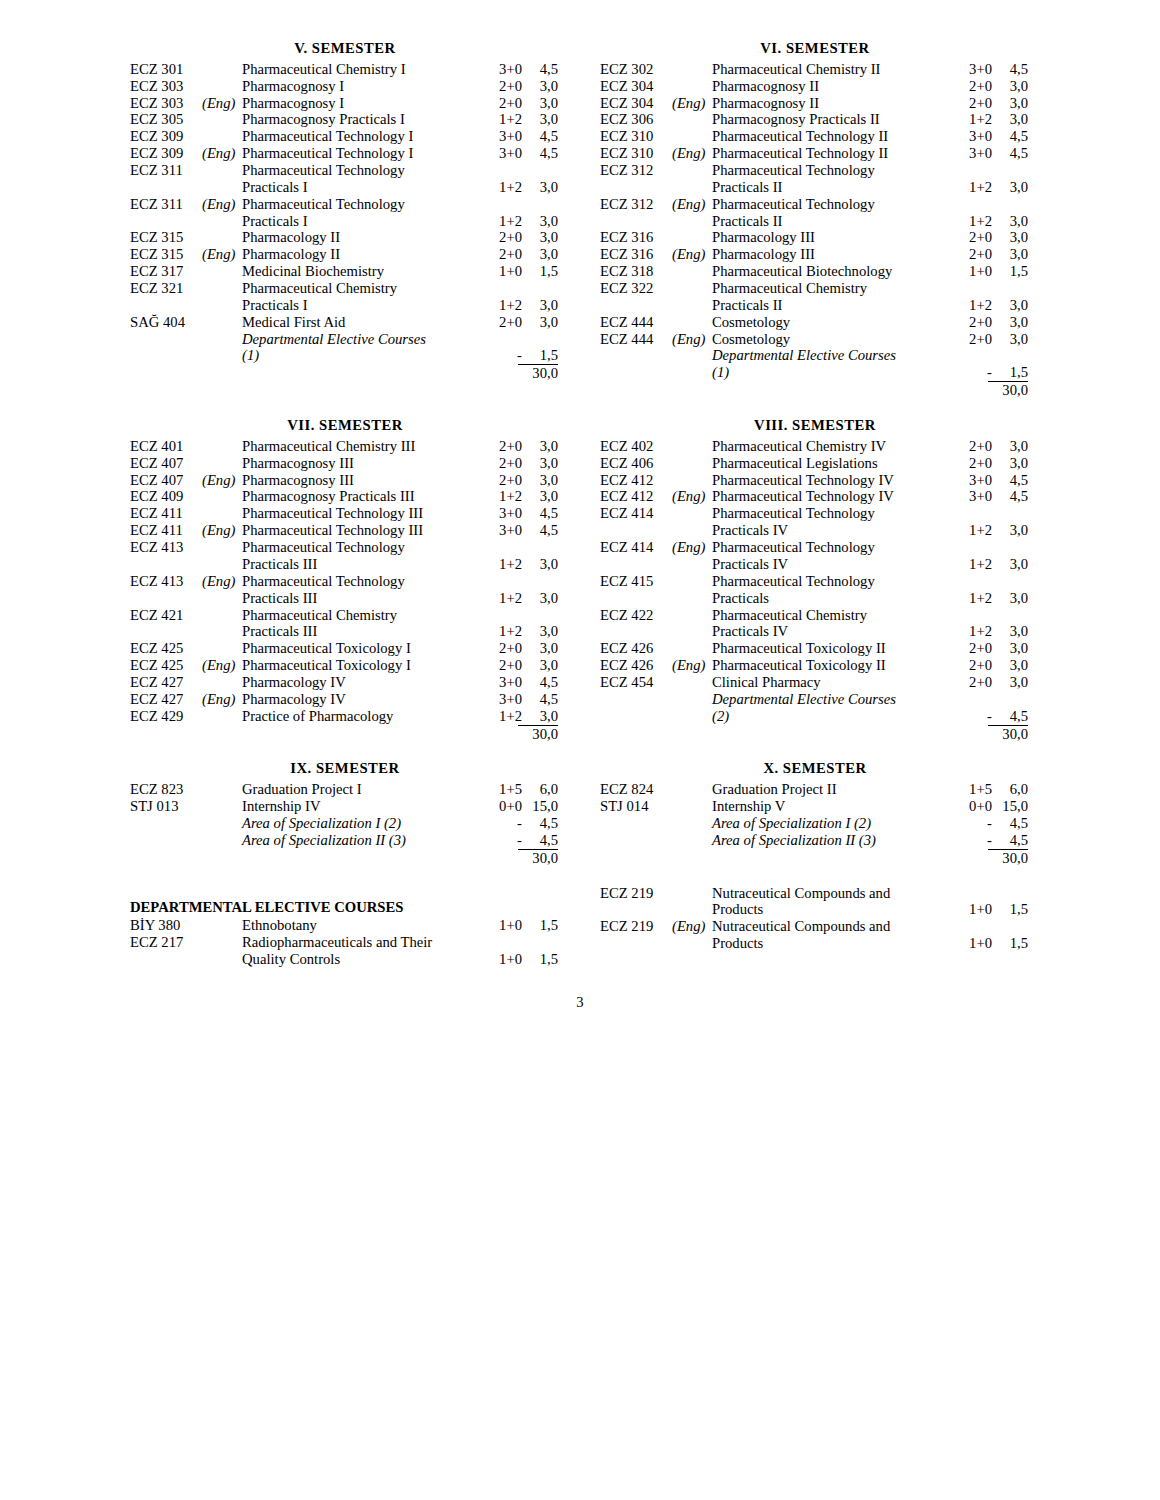V. SEMESTER
| ECZ 301 | | Pharmaceutical Chemistry I | 3+0 | 4,5 |
| ECZ 303 | | Pharmacognosy I | 2+0 | 3,0 |
| ECZ 303 | (Eng) | Pharmacognosy I | 2+0 | 3,0 |
| ECZ 305 | | Pharmacognosy Practicals I | 1+2 | 3,0 |
| ECZ 309 | | Pharmaceutical Technology I | 3+0 | 4,5 |
| ECZ 309 | (Eng) | Pharmaceutical Technology I | 3+0 | 4,5 |
| ECZ 311 | | Pharmaceutical Technology Practicals I | 1+2 | 3,0 |
| ECZ 311 | (Eng) | Pharmaceutical Technology Practicals I | 1+2 | 3,0 |
| ECZ 315 | | Pharmacology II | 2+0 | 3,0 |
| ECZ 315 | (Eng) | Pharmacology II | 2+0 | 3,0 |
| ECZ 317 | | Medicinal Biochemistry | 1+0 | 1,5 |
| ECZ 321 | | Pharmaceutical Chemistry Practicals I | 1+2 | 3,0 |
| SAĞ 404 | | Medical First Aid | 2+0 | 3,0 |
| | | Departmental Elective Courses (1) | - | 1,5 |
| | 30,0 |
VI. SEMESTER
| ECZ 302 | | Pharmaceutical Chemistry II | 3+0 | 4,5 |
| ECZ 304 | | Pharmacognosy II | 2+0 | 3,0 |
| ECZ 304 | (Eng) | Pharmacognosy II | 2+0 | 3,0 |
| ECZ 306 | | Pharmacognosy Practicals II | 1+2 | 3,0 |
| ECZ 310 | | Pharmaceutical Technology II | 3+0 | 4,5 |
| ECZ 310 | (Eng) | Pharmaceutical Technology II | 3+0 | 4,5 |
| ECZ 312 | | Pharmaceutical Technology Practicals II | 1+2 | 3,0 |
| ECZ 312 | (Eng) | Pharmaceutical Technology Practicals II | 1+2 | 3,0 |
| ECZ 316 | | Pharmacology III | 2+0 | 3,0 |
| ECZ 316 | (Eng) | Pharmacology III | 2+0 | 3,0 |
| ECZ 318 | | Pharmaceutical Biotechnology | 1+0 | 1,5 |
| ECZ 322 | | Pharmaceutical Chemistry Practicals II | 1+2 | 3,0 |
| ECZ 444 | | Cosmetology | 2+0 | 3,0 |
| ECZ 444 | (Eng) | Cosmetology | 2+0 | 3,0 |
| | | Departmental Elective Courses (1) | - | 1,5 |
| | 30,0 |
VII. SEMESTER
| ECZ 401 | | Pharmaceutical Chemistry III | 2+0 | 3,0 |
| ECZ 407 | | Pharmacognosy III | 2+0 | 3,0 |
| ECZ 407 | (Eng) | Pharmacognosy III | 2+0 | 3,0 |
| ECZ 409 | | Pharmacognosy Practicals III | 1+2 | 3,0 |
| ECZ 411 | | Pharmaceutical Technology III | 3+0 | 4,5 |
| ECZ 411 | (Eng) | Pharmaceutical Technology III | 3+0 | 4,5 |
| ECZ 413 | | Pharmaceutical Technology Practicals III | 1+2 | 3,0 |
| ECZ 413 | (Eng) | Pharmaceutical Technology Practicals III | 1+2 | 3,0 |
| ECZ 421 | | Pharmaceutical Chemistry Practicals III | 1+2 | 3,0 |
| ECZ 425 | | Pharmaceutical Toxicology I | 2+0 | 3,0 |
| ECZ 425 | (Eng) | Pharmaceutical Toxicology I | 2+0 | 3,0 |
| ECZ 427 | | Pharmacology IV | 3+0 | 4,5 |
| ECZ 427 | (Eng) | Pharmacology IV | 3+0 | 4,5 |
| ECZ 429 | | Practice of Pharmacology | 1+2 | 3,0 |
| | 30,0 |
VIII. SEMESTER
| ECZ 402 | | Pharmaceutical Chemistry IV | 2+0 | 3,0 |
| ECZ 406 | | Pharmaceutical Legislations | 2+0 | 3,0 |
| ECZ 412 | | Pharmaceutical Technology IV | 3+0 | 4,5 |
| ECZ 412 | (Eng) | Pharmaceutical Technology IV | 3+0 | 4,5 |
| ECZ 414 | | Pharmaceutical Technology Practicals IV | 1+2 | 3,0 |
| ECZ 414 | (Eng) | Pharmaceutical Technology Practicals IV | 1+2 | 3,0 |
| ECZ 415 | | Pharmaceutical Technology Practicals | 1+2 | 3,0 |
| ECZ 422 | | Pharmaceutical Chemistry Practicals IV | 1+2 | 3,0 |
| ECZ 426 | | Pharmaceutical Toxicology II | 2+0 | 3,0 |
| ECZ 426 | (Eng) | Pharmaceutical Toxicology II | 2+0 | 3,0 |
| ECZ 454 | | Clinical Pharmacy | 2+0 | 3,0 |
| | | Departmental Elective Courses (2) | - | 4,5 |
| | 30,0 |
IX. SEMESTER
| ECZ 823 | | Graduation Project I | 1+5 | 6,0 |
| STJ 013 | | Internship IV | 0+0 | 15,0 |
| | | Area of Specialization I (2) | - | 4,5 |
| | | Area of Specialization II (3) | - | 4,5 |
| | 30,0 |
X. SEMESTER
| ECZ 824 | | Graduation Project II | 1+5 | 6,0 |
| STJ 014 | | Internship V | 0+0 | 15,0 |
| | | Area of Specialization I (2) | - | 4,5 |
| | | Area of Specialization II (3) | - | 4,5 |
| | 30,0 |
DEPARTMENTAL ELECTIVE COURSES
| BİY 380 | | Ethnobotany | 1+0 | 1,5 |
| ECZ 217 | | Radiopharmaceuticals and Their Quality Controls | 1+0 | 1,5 |
| ECZ 219 | | Nutraceutical Compounds and Products | 1+0 | 1,5 |
| ECZ 219 | (Eng) | Nutraceutical Compounds and Products | 1+0 | 1,5 |
3